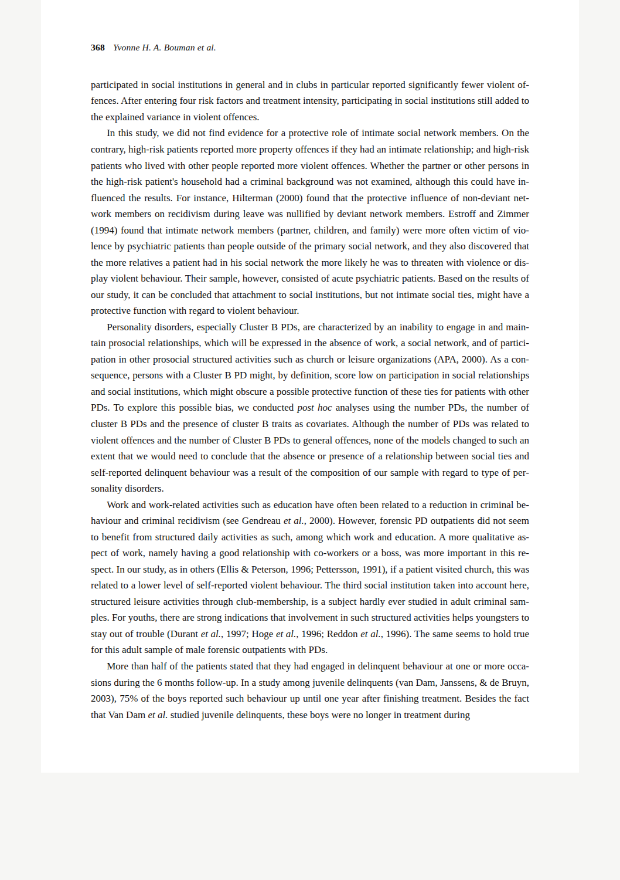368 Yvonne H. A. Bouman et al.
participated in social institutions in general and in clubs in particular reported significantly fewer violent offences. After entering four risk factors and treatment intensity, participating in social institutions still added to the explained variance in violent offences.
In this study, we did not find evidence for a protective role of intimate social network members. On the contrary, high-risk patients reported more property offences if they had an intimate relationship; and high-risk patients who lived with other people reported more violent offences. Whether the partner or other persons in the high-risk patient's household had a criminal background was not examined, although this could have influenced the results. For instance, Hilterman (2000) found that the protective influence of non-deviant network members on recidivism during leave was nullified by deviant network members. Estroff and Zimmer (1994) found that intimate network members (partner, children, and family) were more often victim of violence by psychiatric patients than people outside of the primary social network, and they also discovered that the more relatives a patient had in his social network the more likely he was to threaten with violence or display violent behaviour. Their sample, however, consisted of acute psychiatric patients. Based on the results of our study, it can be concluded that attachment to social institutions, but not intimate social ties, might have a protective function with regard to violent behaviour.
Personality disorders, especially Cluster B PDs, are characterized by an inability to engage in and maintain prosocial relationships, which will be expressed in the absence of work, a social network, and of participation in other prosocial structured activities such as church or leisure organizations (APA, 2000). As a consequence, persons with a Cluster B PD might, by definition, score low on participation in social relationships and social institutions, which might obscure a possible protective function of these ties for patients with other PDs. To explore this possible bias, we conducted post hoc analyses using the number PDs, the number of cluster B PDs and the presence of cluster B traits as covariates. Although the number of PDs was related to violent offences and the number of Cluster B PDs to general offences, none of the models changed to such an extent that we would need to conclude that the absence or presence of a relationship between social ties and self-reported delinquent behaviour was a result of the composition of our sample with regard to type of personality disorders.
Work and work-related activities such as education have often been related to a reduction in criminal behaviour and criminal recidivism (see Gendreau et al., 2000). However, forensic PD outpatients did not seem to benefit from structured daily activities as such, among which work and education. A more qualitative aspect of work, namely having a good relationship with co-workers or a boss, was more important in this respect. In our study, as in others (Ellis & Peterson, 1996; Pettersson, 1991), if a patient visited church, this was related to a lower level of self-reported violent behaviour. The third social institution taken into account here, structured leisure activities through club-membership, is a subject hardly ever studied in adult criminal samples. For youths, there are strong indications that involvement in such structured activities helps youngsters to stay out of trouble (Durant et al., 1997; Hoge et al., 1996; Reddon et al., 1996). The same seems to hold true for this adult sample of male forensic outpatients with PDs.
More than half of the patients stated that they had engaged in delinquent behaviour at one or more occasions during the 6 months follow-up. In a study among juvenile delinquents (van Dam, Janssens, & de Bruyn, 2003), 75% of the boys reported such behaviour up until one year after finishing treatment. Besides the fact that Van Dam et al. studied juvenile delinquents, these boys were no longer in treatment during